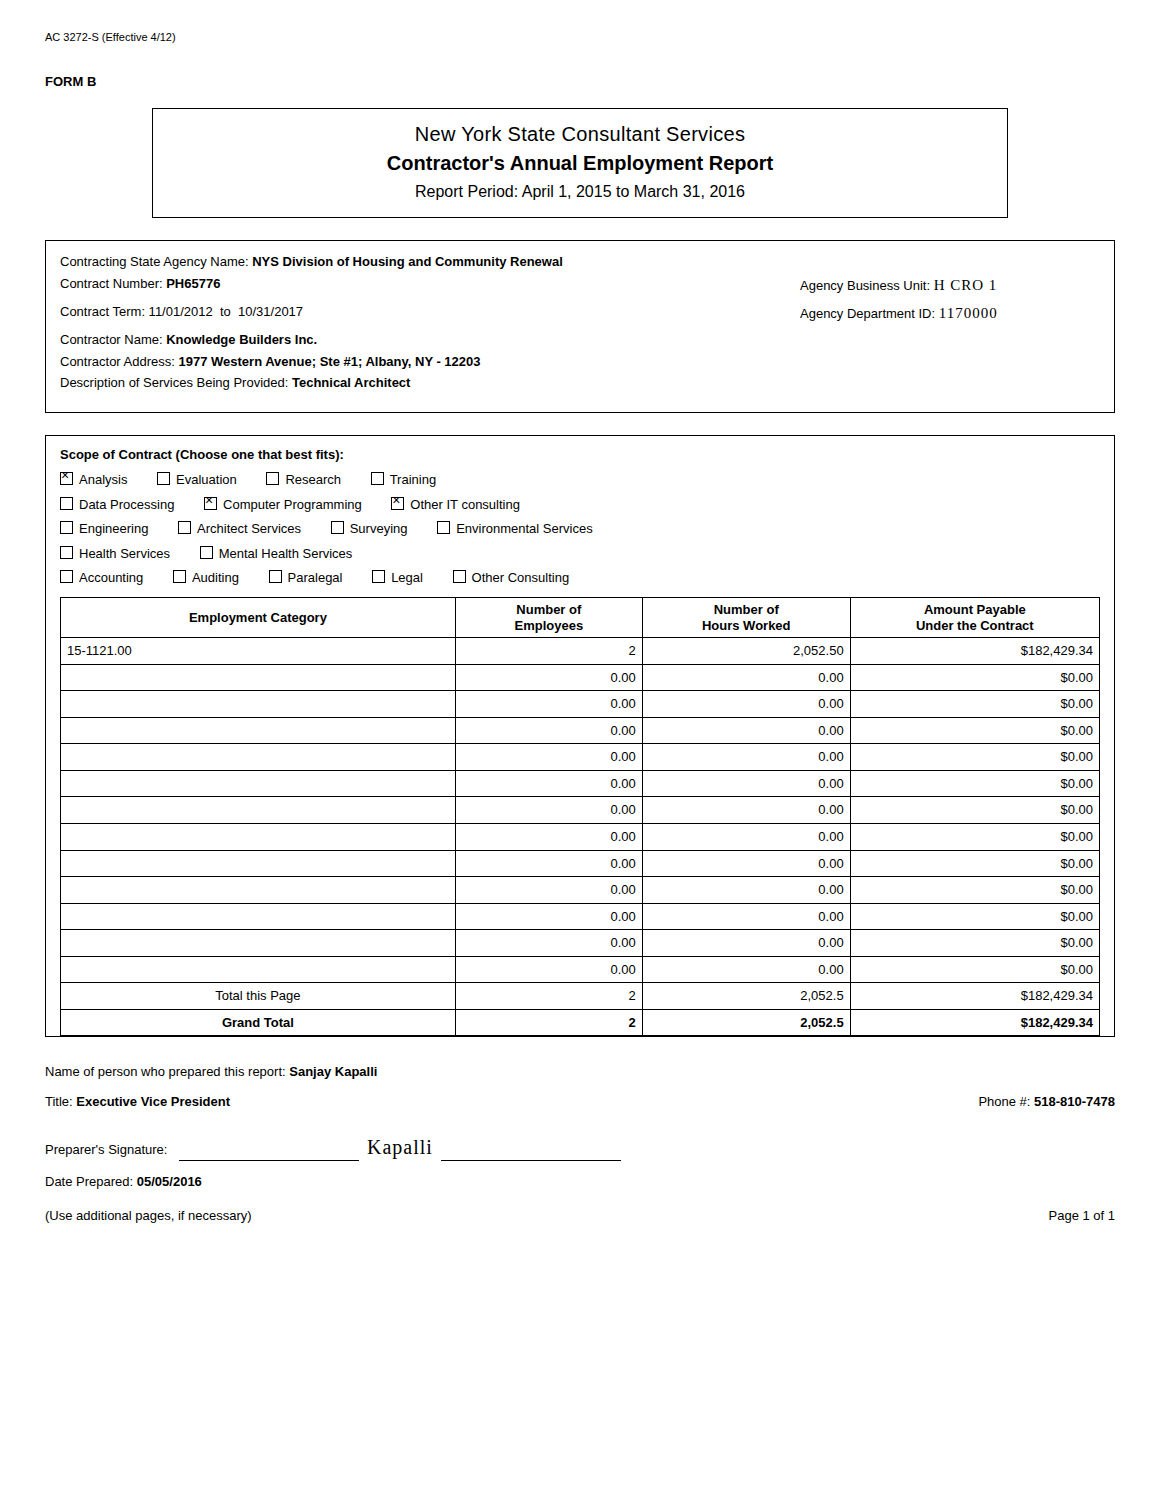AC 3272-S (Effective 4/12)
FORM B
New York State Consultant Services
Contractor's Annual Employment Report
Report Period: April 1, 2015 to March 31, 2016
Contracting State Agency Name: NYS Division of Housing and Community Renewal
Contract Number: PH65776
Agency Business Unit: H CRO 1
Contract Term: 11/01/2012 to 10/31/2017
Agency Department ID: 1170000
Contractor Name: Knowledge Builders Inc.
Contractor Address: 1977 Western Avenue; Ste #1; Albany, NY - 12203
Description of Services Being Provided: Technical Architect
Scope of Contract (Choose one that best fits):
Analysis Evaluation Research Training
Data Processing Computer Programming Other IT consulting
Engineering Architect Services Surveying Environmental Services
Health Services Mental Health Services
Accounting Auditing Paralegal Legal Other Consulting
| Employment Category | Number of Employees | Number of Hours Worked | Amount Payable Under the Contract |
| --- | --- | --- | --- |
| 15-1121.00 | 2 | 2,052.50 | $182,429.34 |
| | 0.00 | 0.00 | $0.00 |
| | 0.00 | 0.00 | $0.00 |
| | 0.00 | 0.00 | $0.00 |
| | 0.00 | 0.00 | $0.00 |
| | 0.00 | 0.00 | $0.00 |
| | 0.00 | 0.00 | $0.00 |
| | 0.00 | 0.00 | $0.00 |
| | 0.00 | 0.00 | $0.00 |
| | 0.00 | 0.00 | $0.00 |
| | 0.00 | 0.00 | $0.00 |
| | 0.00 | 0.00 | $0.00 |
| | 0.00 | 0.00 | $0.00 |
| Total this Page | 2 | 2,052.5 | $182,429.34 |
| Grand Total | 2 | 2,052.5 | $182,429.34 |
Name of person who prepared this report: Sanjay Kapalli
Title: Executive Vice President
Phone #: 518-810-7478
Preparer's Signature: Kapalli
Date Prepared: 05/05/2016
(Use additional pages, if necessary)
Page 1 of 1